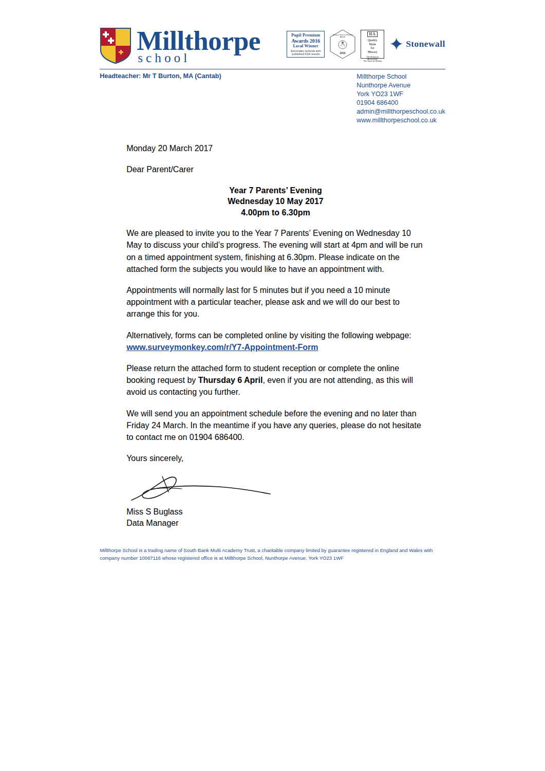Millthorpe school
Pupil Premium
Awards 2016
Local Winner
Secondary schools with
published KS4 results
Young Carers in Schools Award 2016
HA
Quality
Mark
for
History
The Historical Association
The Voice for History
✦ Stonewall
Headteacher: Mr T Burton, MA (Cantab)
Millthorpe School
Nunthorpe Avenue
York YO23 1WF
01904 686400
admin@millthorpeschool.co.uk
www.millthorpeschool.co.uk
Monday 20 March 2017
Dear Parent/Carer
Year 7 Parents’ Evening
Wednesday 10 May 2017
4.00pm to 6.30pm
We are pleased to invite you to the Year 7 Parents’ Evening on Wednesday 10 May to discuss your child’s progress. The evening will start at 4pm and will be run on a timed appointment system, finishing at 6.30pm. Please indicate on the attached form the subjects you would like to have an appointment with.
Appointments will normally last for 5 minutes but if you need a 10 minute appointment with a particular teacher, please ask and we will do our best to arrange this for you.
Alternatively, forms can be completed online by visiting the following webpage:
www.surveymonkey.com/r/Y7-Appointment-Form
Please return the attached form to student reception or complete the online booking request by Thursday 6 April, even if you are not attending, as this will avoid us contacting you further.
We will send you an appointment schedule before the evening and no later than Friday 24 March. In the meantime if you have any queries, please do not hesitate to contact me on 01904 686400.
Yours sincerely,
Miss S Buglass
Data Manager
Millthorpe School is a trading name of South Bank Multi Academy Trust, a charitable company limited by guarantee registered in England and Wales with company number 10067116 whose registered office is at Millthorpe School, Nunthorpe Avenue, York YO23 1WF